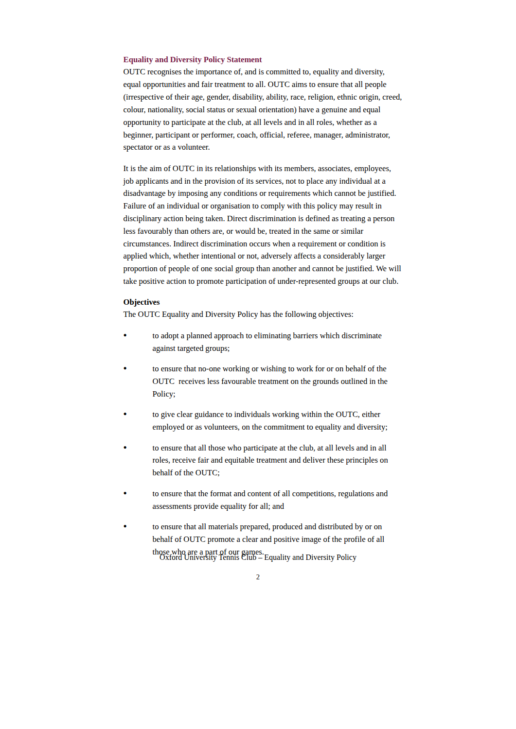Equality and Diversity Policy Statement
OUTC recognises the importance of, and is committed to, equality and diversity, equal opportunities and fair treatment to all. OUTC aims to ensure that all people (irrespective of their age, gender, disability, ability, race, religion, ethnic origin, creed, colour, nationality, social status or sexual orientation) have a genuine and equal opportunity to participate at the club, at all levels and in all roles, whether as a beginner, participant or performer, coach, official, referee, manager, administrator, spectator or as a volunteer.
It is the aim of OUTC in its relationships with its members, associates, employees, job applicants and in the provision of its services, not to place any individual at a disadvantage by imposing any conditions or requirements which cannot be justified. Failure of an individual or organisation to comply with this policy may result in disciplinary action being taken. Direct discrimination is defined as treating a person less favourably than others are, or would be, treated in the same or similar circumstances. Indirect discrimination occurs when a requirement or condition is applied which, whether intentional or not, adversely affects a considerably larger proportion of people of one social group than another and cannot be justified. We will take positive action to promote participation of under-represented groups at our club.
Objectives
The OUTC Equality and Diversity Policy has the following objectives:
to adopt a planned approach to eliminating barriers which discriminate against targeted groups;
to ensure that no-one working or wishing to work for or on behalf of the OUTC receives less favourable treatment on the grounds outlined in the Policy;
to give clear guidance to individuals working within the OUTC, either employed or as volunteers, on the commitment to equality and diversity;
to ensure that all those who participate at the club, at all levels and in all roles, receive fair and equitable treatment and deliver these principles on behalf of the OUTC;
to ensure that the format and content of all competitions, regulations and assessments provide equality for all; and
to ensure that all materials prepared, produced and distributed by or on behalf of OUTC promote a clear and positive image of the profile of all those who are a part of our games.
Oxford University Tennis Club – Equality and Diversity Policy
2